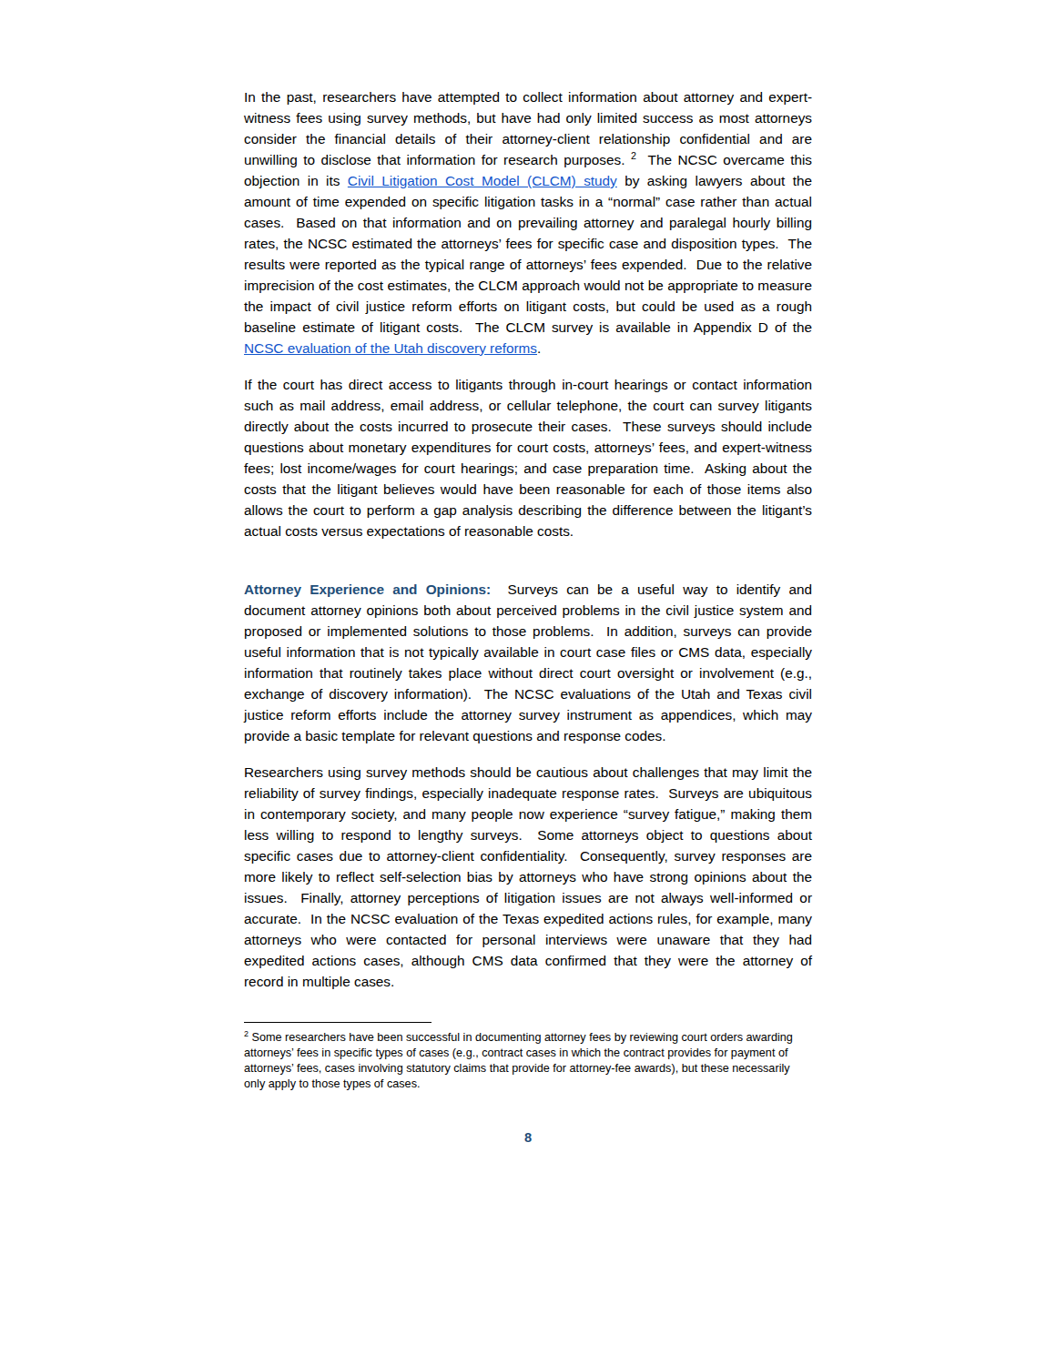In the past, researchers have attempted to collect information about attorney and expert-witness fees using survey methods, but have had only limited success as most attorneys consider the financial details of their attorney-client relationship confidential and are unwilling to disclose that information for research purposes. 2 The NCSC overcame this objection in its Civil Litigation Cost Model (CLCM) study by asking lawyers about the amount of time expended on specific litigation tasks in a “normal” case rather than actual cases. Based on that information and on prevailing attorney and paralegal hourly billing rates, the NCSC estimated the attorneys’ fees for specific case and disposition types. The results were reported as the typical range of attorneys’ fees expended. Due to the relative imprecision of the cost estimates, the CLCM approach would not be appropriate to measure the impact of civil justice reform efforts on litigant costs, but could be used as a rough baseline estimate of litigant costs. The CLCM survey is available in Appendix D of the NCSC evaluation of the Utah discovery reforms.
If the court has direct access to litigants through in-court hearings or contact information such as mail address, email address, or cellular telephone, the court can survey litigants directly about the costs incurred to prosecute their cases. These surveys should include questions about monetary expenditures for court costs, attorneys’ fees, and expert-witness fees; lost income/wages for court hearings; and case preparation time. Asking about the costs that the litigant believes would have been reasonable for each of those items also allows the court to perform a gap analysis describing the difference between the litigant’s actual costs versus expectations of reasonable costs.
Attorney Experience and Opinions: Surveys can be a useful way to identify and document attorney opinions both about perceived problems in the civil justice system and proposed or implemented solutions to those problems. In addition, surveys can provide useful information that is not typically available in court case files or CMS data, especially information that routinely takes place without direct court oversight or involvement (e.g., exchange of discovery information). The NCSC evaluations of the Utah and Texas civil justice reform efforts include the attorney survey instrument as appendices, which may provide a basic template for relevant questions and response codes.
Researchers using survey methods should be cautious about challenges that may limit the reliability of survey findings, especially inadequate response rates. Surveys are ubiquitous in contemporary society, and many people now experience “survey fatigue,” making them less willing to respond to lengthy surveys. Some attorneys object to questions about specific cases due to attorney-client confidentiality. Consequently, survey responses are more likely to reflect self-selection bias by attorneys who have strong opinions about the issues. Finally, attorney perceptions of litigation issues are not always well-informed or accurate. In the NCSC evaluation of the Texas expedited actions rules, for example, many attorneys who were contacted for personal interviews were unaware that they had expedited actions cases, although CMS data confirmed that they were the attorney of record in multiple cases.
2 Some researchers have been successful in documenting attorney fees by reviewing court orders awarding attorneys’ fees in specific types of cases (e.g., contract cases in which the contract provides for payment of attorneys’ fees, cases involving statutory claims that provide for attorney-fee awards), but these necessarily only apply to those types of cases.
8